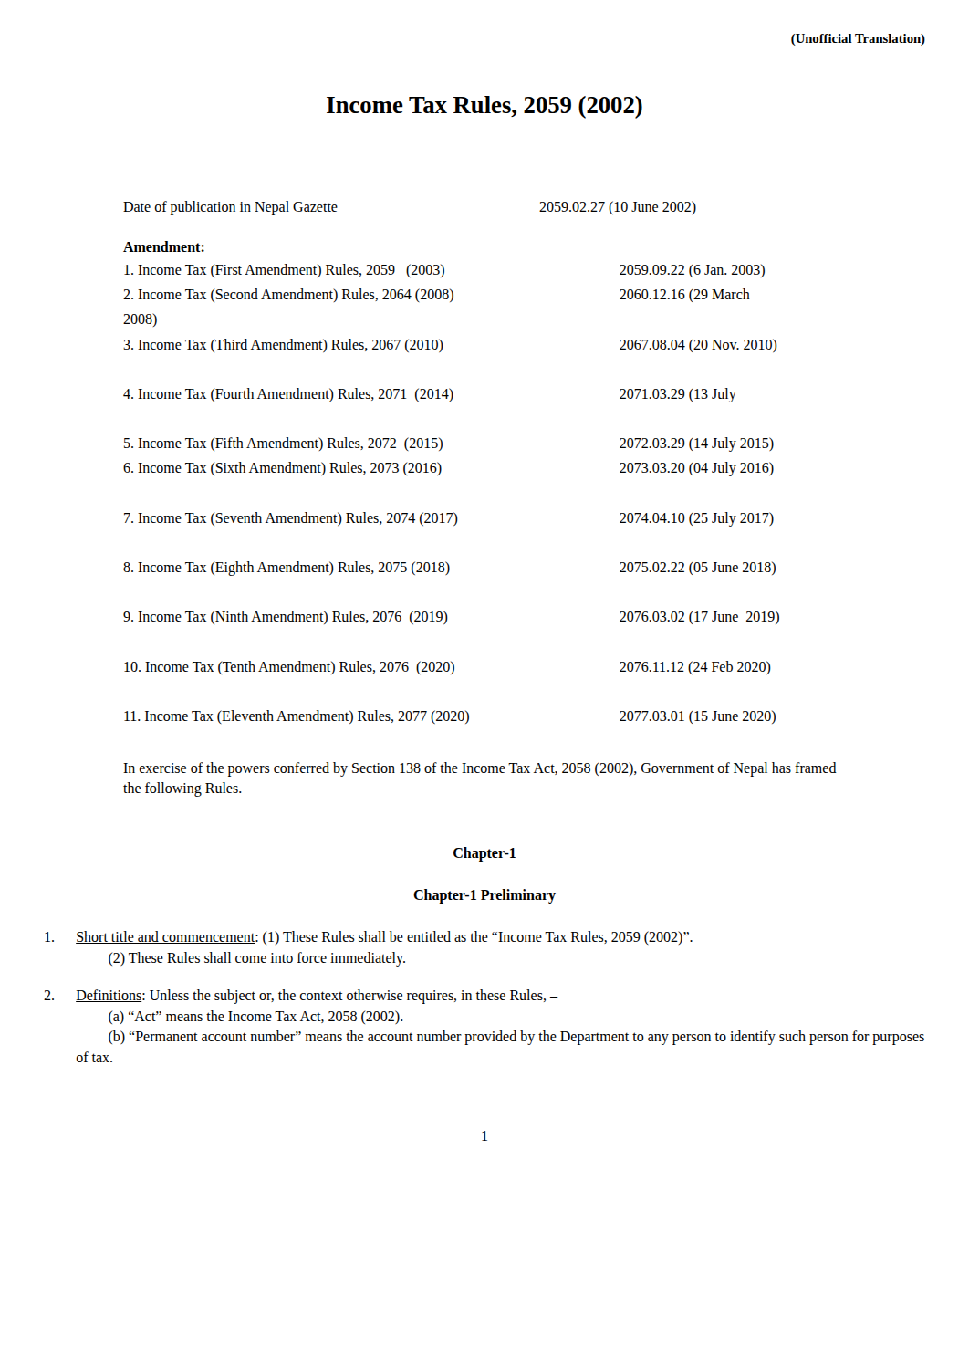(Unofficial Translation)
Income Tax Rules, 2059 (2002)
| Date of publication in Nepal Gazette | 2059.02.27 (10 June 2002) |
Amendment:
| 1. Income Tax (First Amendment) Rules, 2059 (2003) | 2059.09.22 (6 Jan. 2003) |
| 2. Income Tax (Second Amendment) Rules, 2064 (2008) | 2060.12.16 (29 March |
| 2008) | |
| 3. Income Tax (Third Amendment) Rules, 2067 (2010) | 2067.08.04 (20 Nov. 2010) |
| 4. Income Tax (Fourth Amendment) Rules, 2071 (2014) | 2071.03.29 (13 July |
| 5. Income Tax (Fifth Amendment) Rules, 2072 (2015) | 2072.03.29 (14 July 2015) |
| 6. Income Tax (Sixth Amendment) Rules, 2073 (2016) | 2073.03.20 (04 July 2016) |
| 7. Income Tax (Seventh Amendment) Rules, 2074 (2017) | 2074.04.10 (25 July 2017) |
| 8. Income Tax (Eighth Amendment) Rules, 2075 (2018) | 2075.02.22 (05 June 2018) |
| 9. Income Tax (Ninth Amendment) Rules, 2076 (2019) | 2076.03.02 (17 June 2019) |
| 10. Income Tax (Tenth Amendment) Rules, 2076 (2020) | 2076.11.12 (24 Feb 2020) |
| 11. Income Tax (Eleventh Amendment) Rules, 2077 (2020) | 2077.03.01 (15 June 2020) |
In exercise of the powers conferred by Section 138 of the Income Tax Act, 2058 (2002), Government of Nepal has framed the following Rules.
Chapter-1
Chapter-1 Preliminary
1. Short title and commencement: (1) These Rules shall be entitled as the “Income Tax Rules, 2059 (2002)”. (2) These Rules shall come into force immediately.
2. Definitions: Unless the subject or, the context otherwise requires, in these Rules, – (a) “Act” means the Income Tax Act, 2058 (2002). (b) “Permanent account number” means the account number provided by the Department to any person to identify such person for purposes of tax.
1